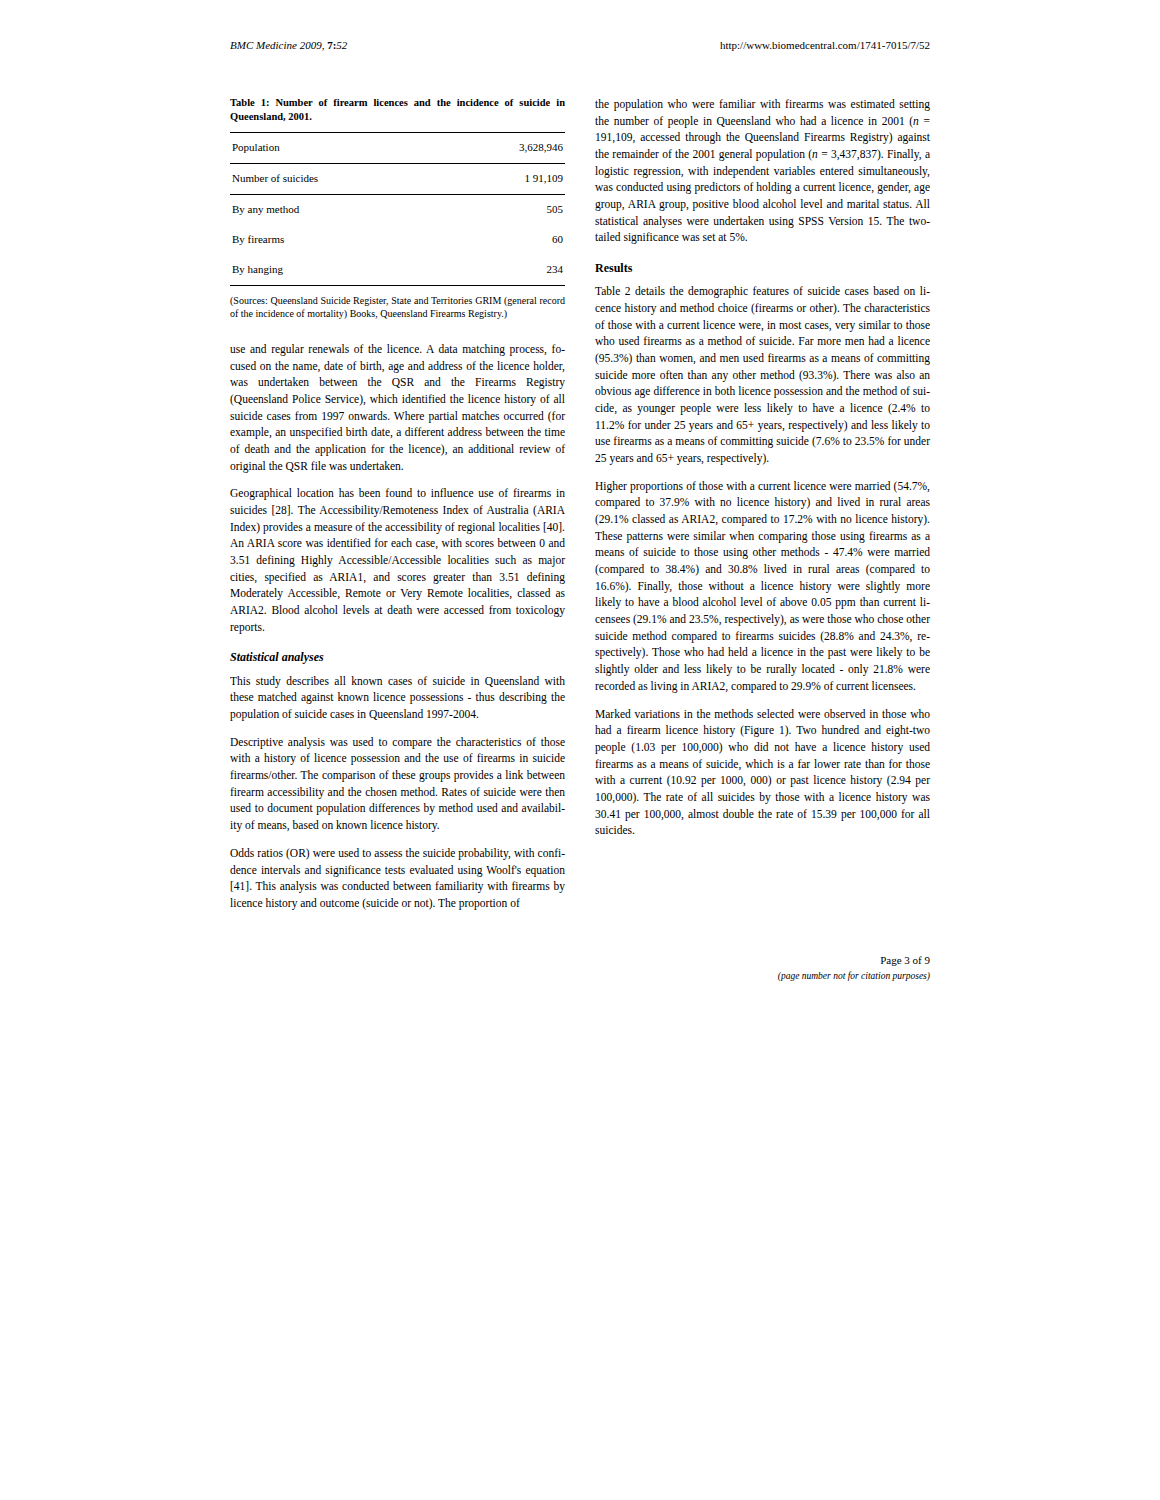BMC Medicine 2009, 7: 52
http://www.biomedcentral.com/1741-7015/7/52
Table 1: Number of firearm licences and the incidence of suicide in Queensland, 2001.
| Population | 3,628,946 |
| Number of suicides | 1 91,109 |
| By any method | 505 |
| By firearms | 60 |
| By hanging | 234 |
(Sources: Queensland Suicide Register, State and Territories GRIM (general record of the incidence of mortality) Books, Queensland Firearms Registry.)
use and regular renewals of the licence. A data matching process, focused on the name, date of birth, age and address of the licence holder, was undertaken between the QSR and the Firearms Registry (Queensland Police Service), which identified the licence history of all suicide cases from 1997 onwards. Where partial matches occurred (for example, an unspecified birth date, a different address between the time of death and the application for the licence), an additional review of original the QSR file was undertaken.
Geographical location has been found to influence use of firearms in suicides [28]. The Accessibility/Remoteness Index of Australia (ARIA Index) provides a measure of the accessibility of regional localities [40]. An ARIA score was identified for each case, with scores between 0 and 3.51 defining Highly Accessible/Accessible localities such as major cities, specified as ARIA1, and scores greater than 3.51 defining Moderately Accessible, Remote or Very Remote localities, classed as ARIA2. Blood alcohol levels at death were accessed from toxicology reports.
Statistical analyses
This study describes all known cases of suicide in Queensland with these matched against known licence possessions - thus describing the population of suicide cases in Queensland 1997-2004.
Descriptive analysis was used to compare the characteristics of those with a history of licence possession and the use of firearms in suicide firearms/other. The comparison of these groups provides a link between firearm accessibility and the chosen method. Rates of suicide were then used to document population differences by method used and availability of means, based on known licence history.
Odds ratios (OR) were used to assess the suicide probability, with confidence intervals and significance tests evaluated using Woolf's equation [41]. This analysis was conducted between familiarity with firearms by licence history and outcome (suicide or not). The proportion of
the population who were familiar with firearms was estimated setting the number of people in Queensland who had a licence in 2001 (n = 191,109, accessed through the Queensland Firearms Registry) against the remainder of the 2001 general population (n = 3,437,837). Finally, a logistic regression, with independent variables entered simultaneously, was conducted using predictors of holding a current licence, gender, age group, ARIA group, positive blood alcohol level and marital status. All statistical analyses were undertaken using SPSS Version 15. The two-tailed significance was set at 5%.
Results
Table 2 details the demographic features of suicide cases based on licence history and method choice (firearms or other). The characteristics of those with a current licence were, in most cases, very similar to those who used firearms as a method of suicide. Far more men had a licence (95.3%) than women, and men used firearms as a means of committing suicide more often than any other method (93.3%). There was also an obvious age difference in both licence possession and the method of suicide, as younger people were less likely to have a licence (2.4% to 11.2% for under 25 years and 65+ years, respectively) and less likely to use firearms as a means of committing suicide (7.6% to 23.5% for under 25 years and 65+ years, respectively).
Higher proportions of those with a current licence were married (54.7%, compared to 37.9% with no licence history) and lived in rural areas (29.1% classed as ARIA2, compared to 17.2% with no licence history). These patterns were similar when comparing those using firearms as a means of suicide to those using other methods - 47.4% were married (compared to 38.4%) and 30.8% lived in rural areas (compared to 16.6%). Finally, those without a licence history were slightly more likely to have a blood alcohol level of above 0.05 ppm than current licensees (29.1% and 23.5%, respectively), as were those who chose other suicide method compared to firearms suicides (28.8% and 24.3%, respectively). Those who had held a licence in the past were likely to be slightly older and less likely to be rurally located - only 21.8% were recorded as living in ARIA2, compared to 29.9% of current licensees.
Marked variations in the methods selected were observed in those who had a firearm licence history (Figure 1). Two hundred and eight-two people (1.03 per 100,000) who did not have a licence history used firearms as a means of suicide, which is a far lower rate than for those with a current (10.92 per 1000, 000) or past licence history (2.94 per 100,000). The rate of all suicides by those with a licence history was 30.41 per 100,000, almost double the rate of 15.39 per 100,000 for all suicides.
Page 3 of 9
(page number not for citation purposes)